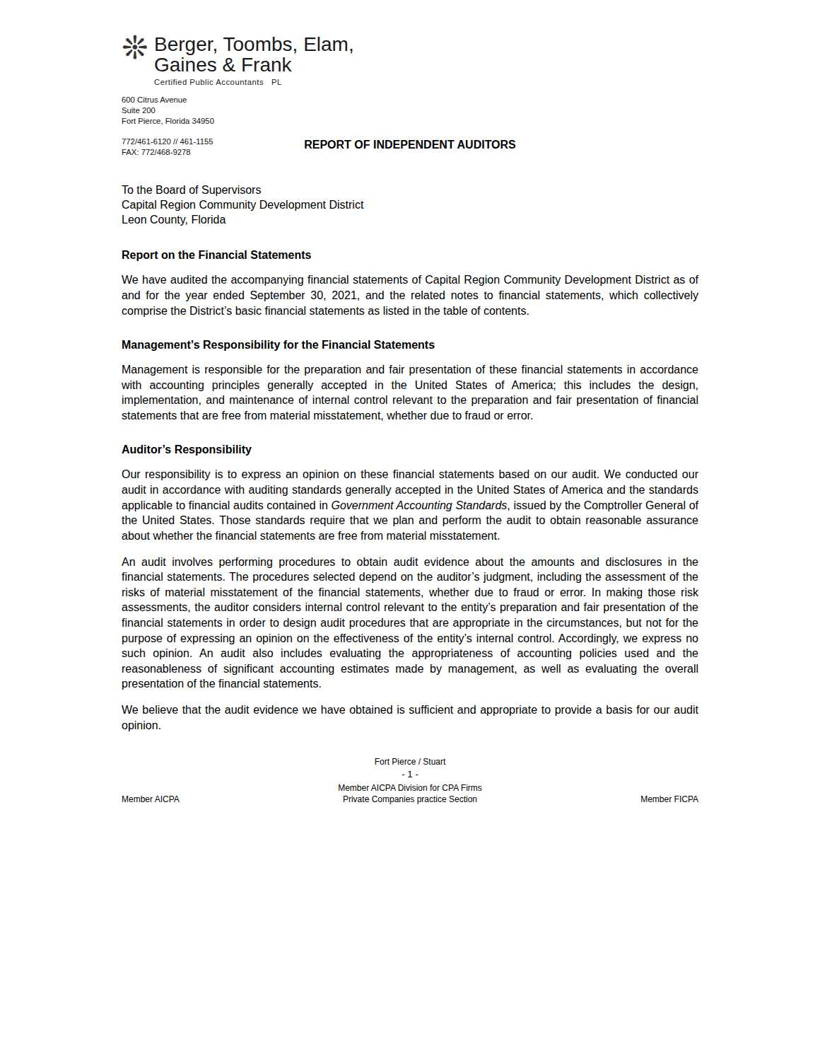❊
Berger, Toombs, Elam,
Gaines & Frank
Certified Public Accountants PL
600 Citrus Avenue
Suite 200
Fort Pierce, Florida 34950
772/461-6120 // 461-1155
FAX: 772/468-9278
REPORT OF INDEPENDENT AUDITORS
To the Board of Supervisors
Capital Region Community Development District
Leon County, Florida
Report on the Financial Statements
We have audited the accompanying financial statements of Capital Region Community Development District as of and for the year ended September 30, 2021, and the related notes to financial statements, which collectively comprise the District’s basic financial statements as listed in the table of contents.
Management’s Responsibility for the Financial Statements
Management is responsible for the preparation and fair presentation of these financial statements in accordance with accounting principles generally accepted in the United States of America; this includes the design, implementation, and maintenance of internal control relevant to the preparation and fair presentation of financial statements that are free from material misstatement, whether due to fraud or error.
Auditor’s Responsibility
Our responsibility is to express an opinion on these financial statements based on our audit. We conducted our audit in accordance with auditing standards generally accepted in the United States of America and the standards applicable to financial audits contained in Government Accounting Standards, issued by the Comptroller General of the United States. Those standards require that we plan and perform the audit to obtain reasonable assurance about whether the financial statements are free from material misstatement.
An audit involves performing procedures to obtain audit evidence about the amounts and disclosures in the financial statements. The procedures selected depend on the auditor’s judgment, including the assessment of the risks of material misstatement of the financial statements, whether due to fraud or error. In making those risk assessments, the auditor considers internal control relevant to the entity’s preparation and fair presentation of the financial statements in order to design audit procedures that are appropriate in the circumstances, but not for the purpose of expressing an opinion on the effectiveness of the entity’s internal control. Accordingly, we express no such opinion. An audit also includes evaluating the appropriateness of accounting policies used and the reasonableness of significant accounting estimates made by management, as well as evaluating the overall presentation of the financial statements.
We believe that the audit evidence we have obtained is sufficient and appropriate to provide a basis for our audit opinion.
Fort Pierce / Stuart
- 1 -
Member AICPA
Member AICPA Division for CPA Firms
Private Companies practice Section
Member FICPA